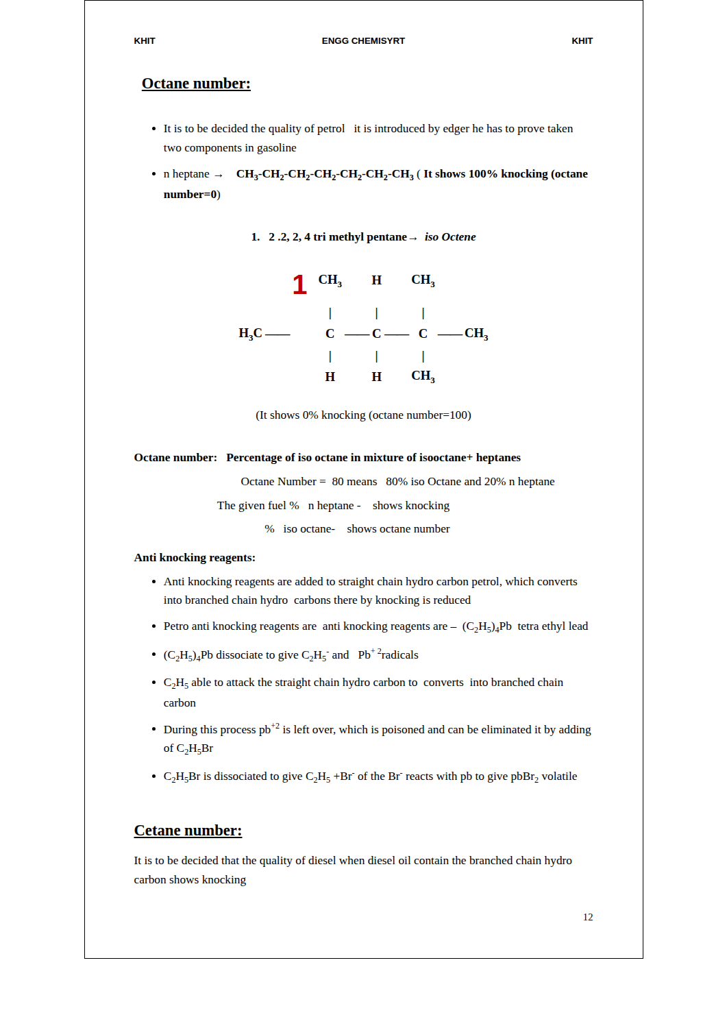KHIT ENGG CHEMISYRT KHIT
Octane number:
It is to be decided the quality of petrol it is introduced by edger he has to prove taken two components in gasoline
n heptane → CH3-CH2-CH2-CH2-CH2-CH2-CH3 ( It shows 100% knocking (octane number=0)
1. 2 .2, 2, 4 tri methyl pentane→ iso Octene
| | | 1 | CH 3 | | H | | CH 3 | | |
| | | | / | | / | | / | | |
| H 3 C | —— | | C | —— | C | —— | C | —— | CH 3 |
| | | | / | | / | | / | | |
| | | | H | | H | | CH 3 | | |
(It shows 0% knocking (octane number=100)
Octane number: Percentage of iso octane in mixture of isooctane+ heptanes
Octane Number = 80 means 80% iso Octane and 20% n heptane
The given fuel % n heptane - shows knocking
% iso octane- shows octane number
Anti knocking reagents:
Anti knocking reagents are added to straight chain hydro carbon petrol, which converts into branched chain hydro carbons there by knocking is reduced
Petro anti knocking reagents are anti knocking reagents are – (C2H5)4Pb tetra ethyl lead
(C2H5)4Pb dissociate to give C2H5- and Pb+ 2radicals
C2H5 able to attack the straight chain hydro carbon to converts into branched chain carbon
During this process pb+2 is left over, which is poisoned and can be eliminated it by adding of C2H5Br
C2H5Br is dissociated to give C2H5 +Br- of the Br- reacts with pb to give pbBr2 volatile
Cetane number:
It is to be decided that the quality of diesel when diesel oil contain the branched chain hydro carbon shows knocking
12